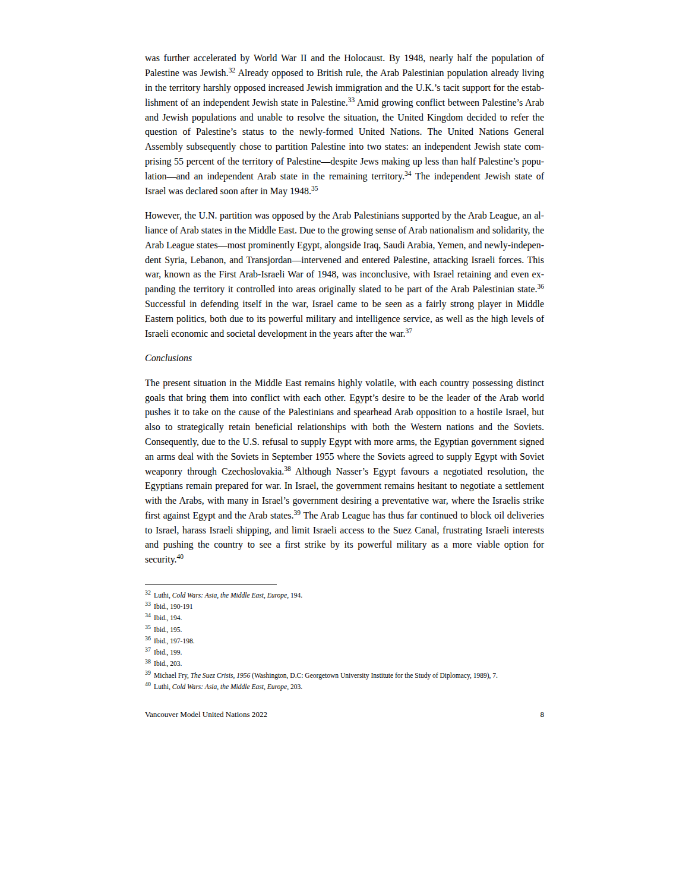was further accelerated by World War II and the Holocaust. By 1948, nearly half the population of Palestine was Jewish.32 Already opposed to British rule, the Arab Palestinian population already living in the territory harshly opposed increased Jewish immigration and the U.K.’s tacit support for the establishment of an independent Jewish state in Palestine.33 Amid growing conflict between Palestine’s Arab and Jewish populations and unable to resolve the situation, the United Kingdom decided to refer the question of Palestine’s status to the newly-formed United Nations. The United Nations General Assembly subsequently chose to partition Palestine into two states: an independent Jewish state comprising 55 percent of the territory of Palestine—despite Jews making up less than half Palestine’s population—and an independent Arab state in the remaining territory.34 The independent Jewish state of Israel was declared soon after in May 1948.35
However, the U.N. partition was opposed by the Arab Palestinians supported by the Arab League, an alliance of Arab states in the Middle East. Due to the growing sense of Arab nationalism and solidarity, the Arab League states—most prominently Egypt, alongside Iraq, Saudi Arabia, Yemen, and newly-independent Syria, Lebanon, and Transjordan—intervened and entered Palestine, attacking Israeli forces. This war, known as the First Arab-Israeli War of 1948, was inconclusive, with Israel retaining and even expanding the territory it controlled into areas originally slated to be part of the Arab Palestinian state.36 Successful in defending itself in the war, Israel came to be seen as a fairly strong player in Middle Eastern politics, both due to its powerful military and intelligence service, as well as the high levels of Israeli economic and societal development in the years after the war.37
Conclusions
The present situation in the Middle East remains highly volatile, with each country possessing distinct goals that bring them into conflict with each other. Egypt’s desire to be the leader of the Arab world pushes it to take on the cause of the Palestinians and spearhead Arab opposition to a hostile Israel, but also to strategically retain beneficial relationships with both the Western nations and the Soviets. Consequently, due to the U.S. refusal to supply Egypt with more arms, the Egyptian government signed an arms deal with the Soviets in September 1955 where the Soviets agreed to supply Egypt with Soviet weaponry through Czechoslovakia.38 Although Nasser’s Egypt favours a negotiated resolution, the Egyptians remain prepared for war. In Israel, the government remains hesitant to negotiate a settlement with the Arabs, with many in Israel’s government desiring a preventative war, where the Israelis strike first against Egypt and the Arab states.39 The Arab League has thus far continued to block oil deliveries to Israel, harass Israeli shipping, and limit Israeli access to the Suez Canal, frustrating Israeli interests and pushing the country to see a first strike by its powerful military as a more viable option for security.40
32 Luthi, Cold Wars: Asia, the Middle East, Europe, 194.
33 Ibid., 190-191
34 Ibid., 194.
35 Ibid., 195.
36 Ibid., 197-198.
37 Ibid., 199.
38 Ibid., 203.
39 Michael Fry, The Suez Crisis, 1956 (Washington, D.C: Georgetown University Institute for the Study of Diplomacy, 1989), 7.
40 Luthi, Cold Wars: Asia, the Middle East, Europe, 203.
Vancouver Model United Nations 2022 8